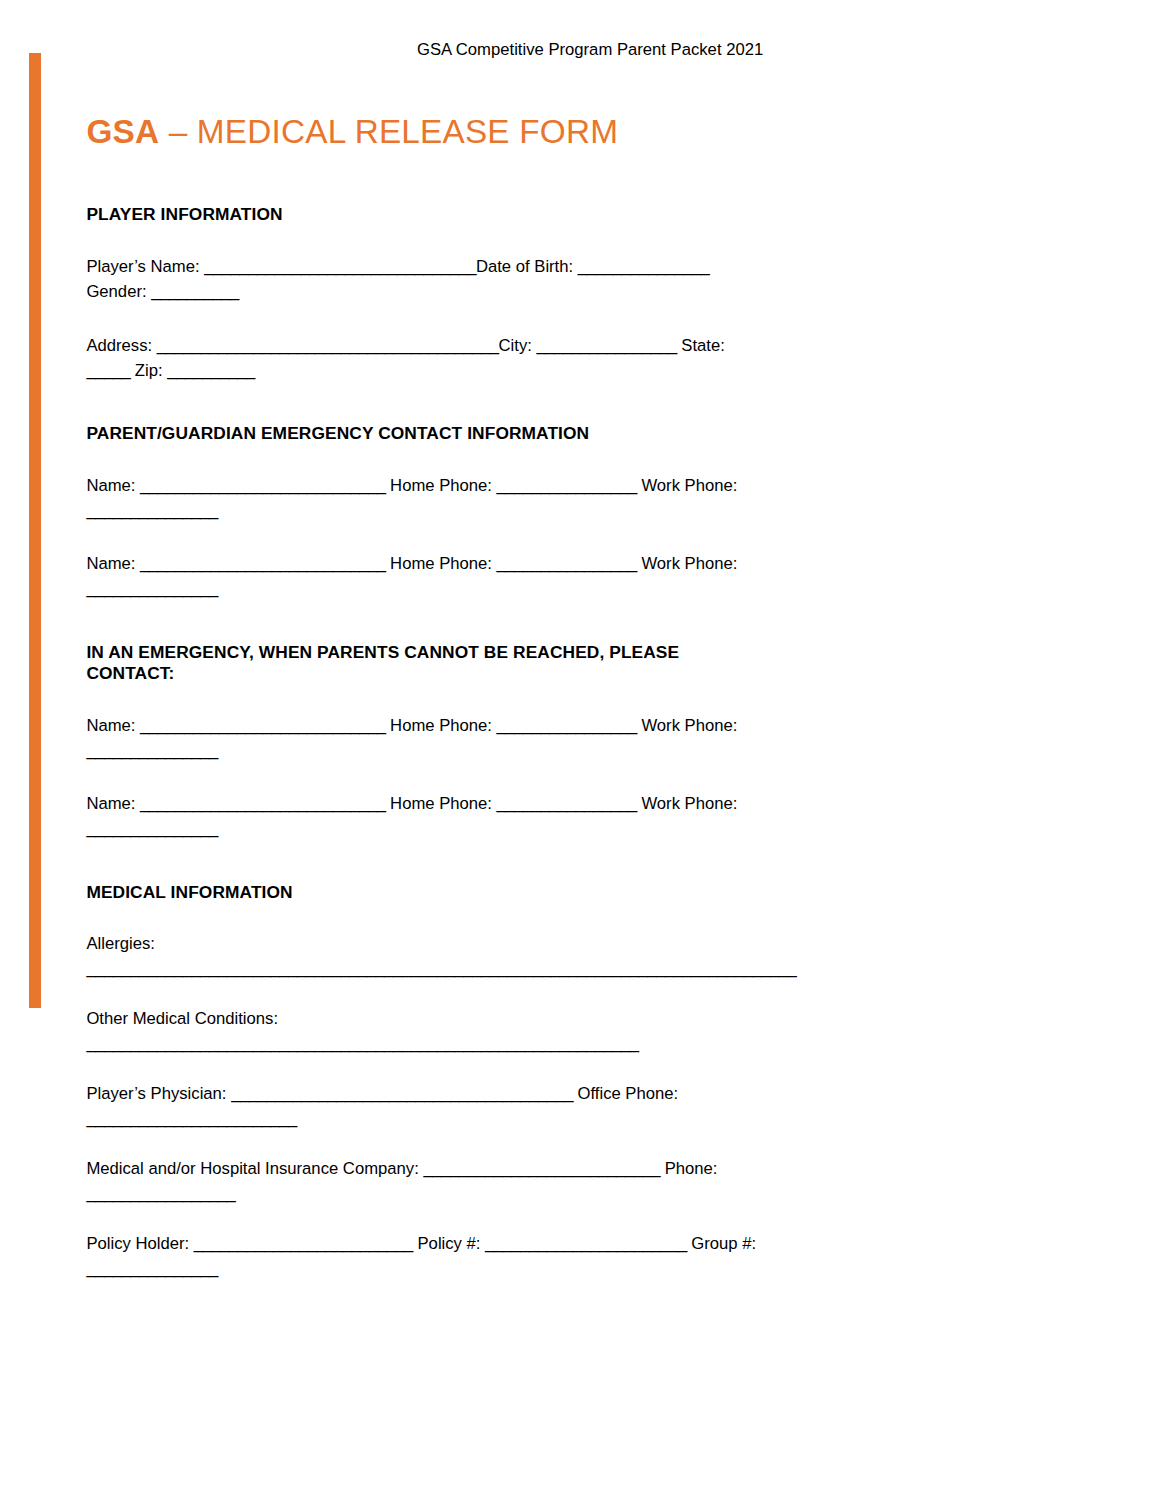GSA Competitive Program Parent Packet 2021
GSA – MEDICAL RELEASE FORM
PLAYER INFORMATION
Player’s Name: _______________________________Date of Birth: _______________ Gender: __________
Address: _______________________________________City: ________________ State: _____ Zip: __________
PARENT/GUARDIAN EMERGENCY CONTACT INFORMATION
Name: ____________________________ Home Phone: ________________ Work Phone: _______________
Name: ____________________________ Home Phone: ________________ Work Phone: _______________
IN AN EMERGENCY, WHEN PARENTS CANNOT BE REACHED, PLEASE CONTACT:
Name: ____________________________ Home Phone: ________________ Work Phone: _______________
Name: ____________________________ Home Phone: ________________ Work Phone: _______________
MEDICAL INFORMATION
Allergies: _________________________________________________________________________________
Other Medical Conditions: _______________________________________________________________
Player’s Physician: _______________________________________ Office Phone: ________________________
Medical and/or Hospital Insurance Company: ___________________________ Phone: _________________
Policy Holder: _________________________ Policy #: _______________________ Group #: _______________